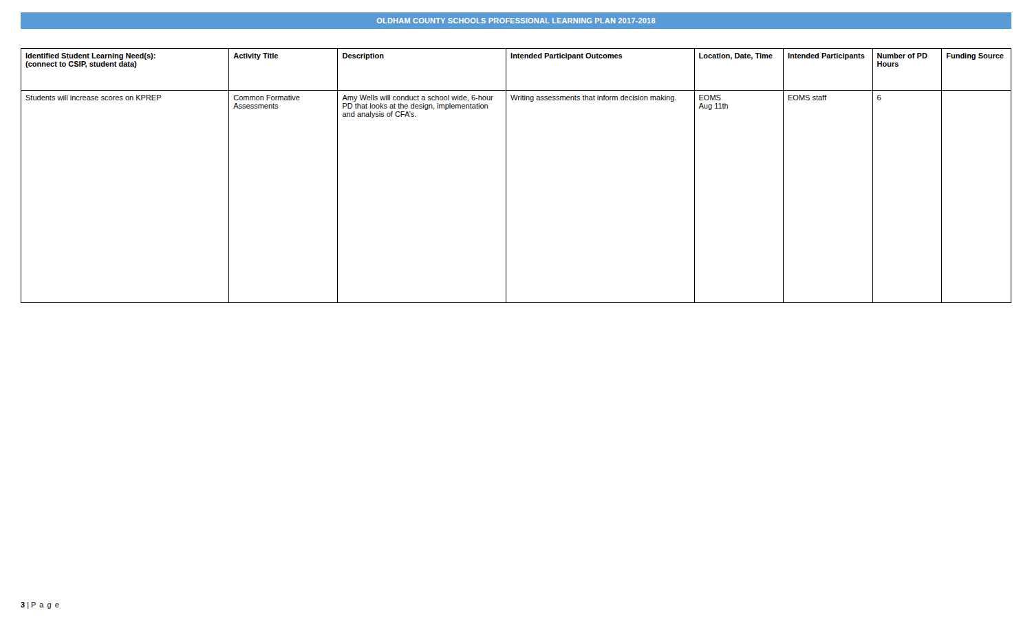OLDHAM COUNTY SCHOOLS PROFESSIONAL LEARNING PLAN 2017-2018
| Identified Student Learning Need(s): (connect to CSIP, student data) | Activity Title | Description | Intended Participant Outcomes | Location, Date, Time | Intended Participants | Number of PD Hours | Funding Source |
| --- | --- | --- | --- | --- | --- | --- | --- |
| Students will increase scores on KPREP | Common Formative Assessments | Amy Wells will conduct a school wide, 6-hour PD that looks at the design, implementation and analysis of CFA’s. | Writing assessments that inform decision making. | EOMS Aug 11th | EOMS staff | 6 | |
3 | P a g e